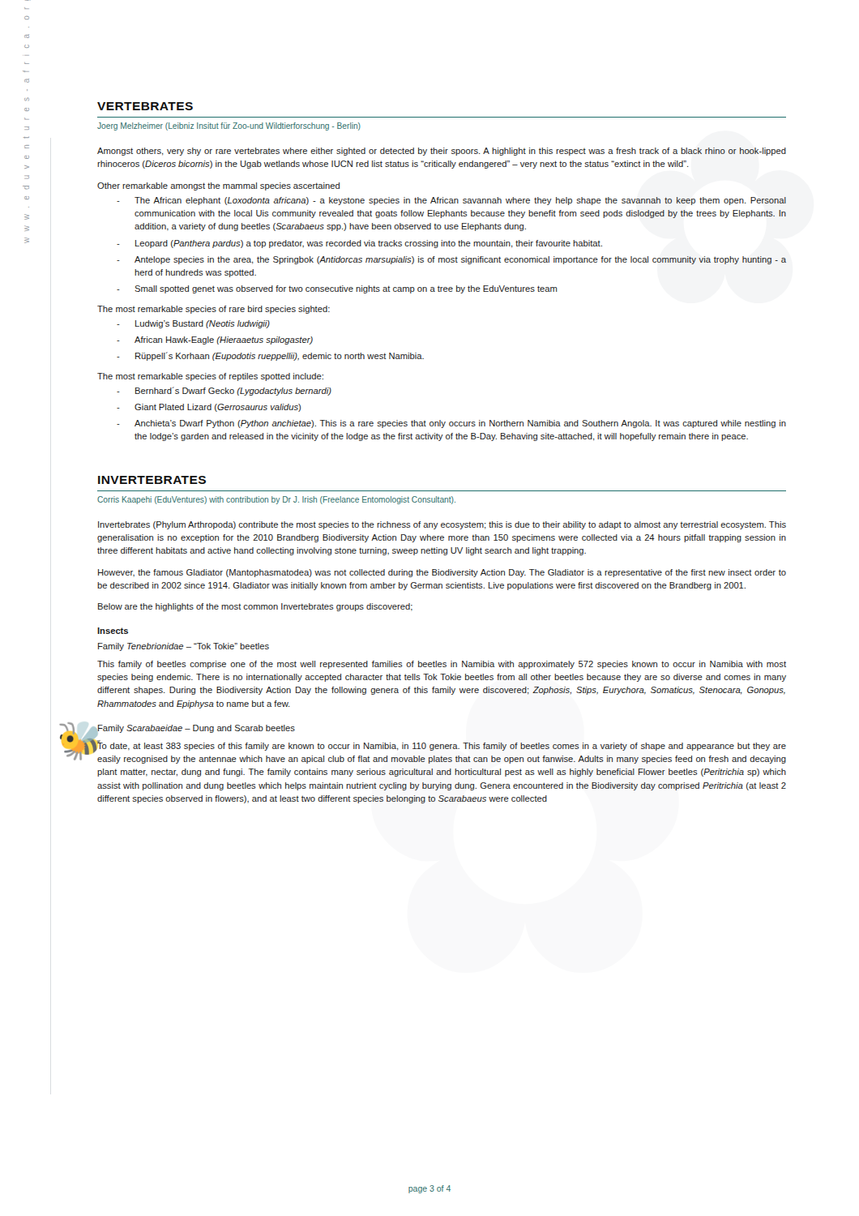w w w . e d u v e n t u r e s - a f r i c a . o r g
✿
✿
🐝
VERTEBRATES
Joerg Melzheimer (Leibniz Insitut für Zoo-und Wildtierforschung - Berlin)
Amongst others, very shy or rare vertebrates where either sighted or detected by their spoors. A highlight in this respect was a fresh track of a black rhino or hook-lipped rhinoceros (Diceros bicornis) in the Ugab wetlands whose IUCN red list status is “critically endangered” – very next to the status “extinct in the wild”.
Other remarkable amongst the mammal species ascertained
The African elephant (Loxodonta africana) - a keystone species in the African savannah where they help shape the savannah to keep them open. Personal communication with the local Uis community revealed that goats follow Elephants because they benefit from seed pods dislodged by the trees by Elephants. In addition, a variety of dung beetles (Scarabaeus spp.) have been observed to use Elephants dung.
Leopard (Panthera pardus) a top predator, was recorded via tracks crossing into the mountain, their favourite habitat.
Antelope species in the area, the Springbok (Antidorcas marsupialis) is of most significant economical importance for the local community via trophy hunting - a herd of hundreds was spotted.
Small spotted genet was observed for two consecutive nights at camp on a tree by the EduVentures team
The most remarkable species of rare bird species sighted:
Ludwig’s Bustard (Neotis ludwigii)
African Hawk-Eagle (Hieraaetus spilogaster)
Rüppell´s Korhaan (Eupodotis rueppellii), edemic to north west Namibia.
The most remarkable species of reptiles spotted include:
Bernhard´s Dwarf Gecko (Lygodactylus bernardi)
Giant Plated Lizard (Gerrosaurus validus)
Anchieta’s Dwarf Python (Python anchietae). This is a rare species that only occurs in Northern Namibia and Southern Angola. It was captured while nestling in the lodge’s garden and released in the vicinity of the lodge as the first activity of the B-Day. Behaving site-attached, it will hopefully remain there in peace.
INVERTEBRATES
Corris Kaapehi (EduVentures) with contribution by Dr J. Irish (Freelance Entomologist Consultant).
Invertebrates (Phylum Arthropoda) contribute the most species to the richness of any ecosystem; this is due to their ability to adapt to almost any terrestrial ecosystem. This generalisation is no exception for the 2010 Brandberg Biodiversity Action Day where more than 150 specimens were collected via a 24 hours pitfall trapping session in three different habitats and active hand collecting involving stone turning, sweep netting UV light search and light trapping.
However, the famous Gladiator (Mantophasmatodea) was not collected during the Biodiversity Action Day. The Gladiator is a representative of the first new insect order to be described in 2002 since 1914. Gladiator was initially known from amber by German scientists. Live populations were first discovered on the Brandberg in 2001.
Below are the highlights of the most common Invertebrates groups discovered;
Insects
Family Tenebrionidae – “Tok Tokie” beetles
This family of beetles comprise one of the most well represented families of beetles in Namibia with approximately 572 species known to occur in Namibia with most species being endemic. There is no internationally accepted character that tells Tok Tokie beetles from all other beetles because they are so diverse and comes in many different shapes. During the Biodiversity Action Day the following genera of this family were discovered; Zophosis, Stips, Eurychora, Somaticus, Stenocara, Gonopus, Rhammatodes and Epiphysa to name but a few.
Family Scarabaeidae – Dung and Scarab beetles
To date, at least 383 species of this family are known to occur in Namibia, in 110 genera. This family of beetles comes in a variety of shape and appearance but they are easily recognised by the antennae which have an apical club of flat and movable plates that can be open out fanwise. Adults in many species feed on fresh and decaying plant matter, nectar, dung and fungi. The family contains many serious agricultural and horticultural pest as well as highly beneficial Flower beetles (Peritrichia sp) which assist with pollination and dung beetles which helps maintain nutrient cycling by burying dung. Genera encountered in the Biodiversity day comprised Peritrichia (at least 2 different species observed in flowers), and at least two different species belonging to Scarabaeus were collected
page 3 of 4